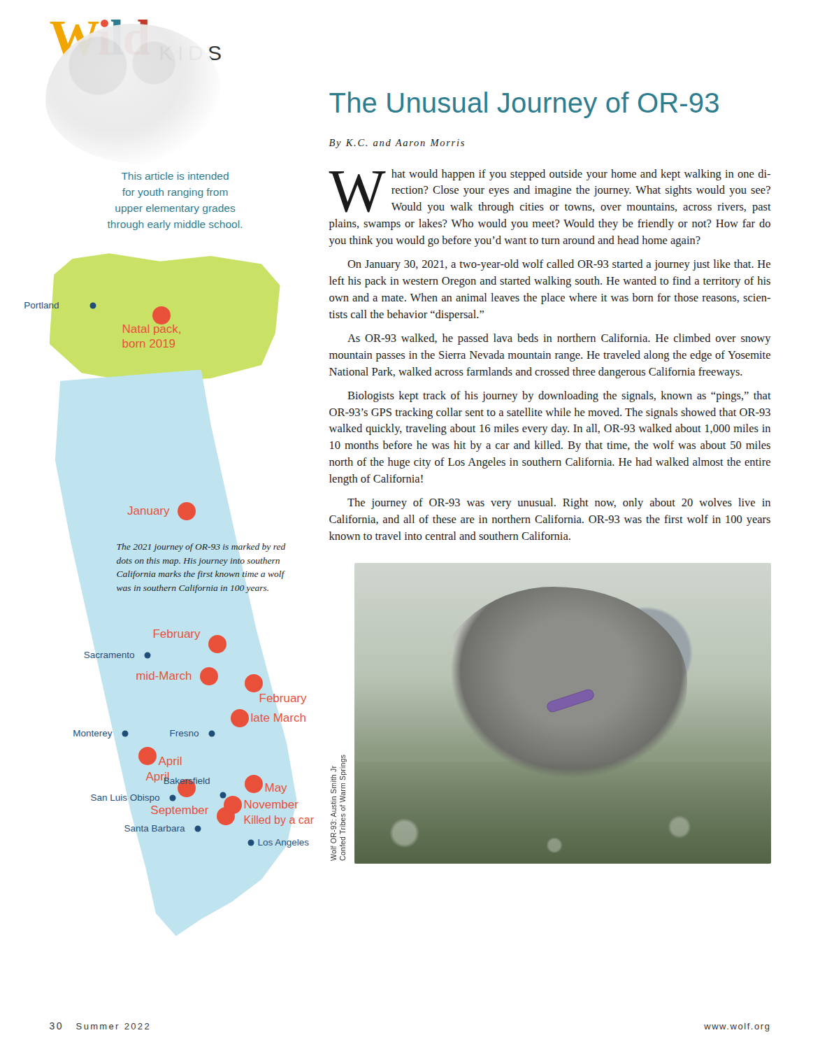Wild
KIDS
This article is intended
for youth ranging from
upper elementary grades
through early middle school.
Portland Natal pack,
born 2019 January Sacramento February mid-March February late March Fresno Monterey April April San Luis Obispo Bakersfield May September November Killed by a car Santa Barbara Los Angeles
The 2021 journey of OR-93 is marked by red dots on this map. His journey into southern California marks the first known time a wolf was in southern California in 100 years.
The Unusual Journey of OR-93
By K.C. and Aaron Morris
What would happen if you stepped outside your home and kept walking in one direction? Close your eyes and imagine the journey. What sights would you see? Would you walk through cities or towns, over mountains, across rivers, past plains, swamps or lakes? Who would you meet? Would they be friendly or not? How far do you think you would go before you’d want to turn around and head home again?
On January 30, 2021, a two-year-old wolf called OR-93 started a journey just like that. He left his pack in western Oregon and started walking south. He wanted to find a territory of his own and a mate. When an animal leaves the place where it was born for those reasons, scientists call the behavior “dispersal.”
As OR-93 walked, he passed lava beds in northern California. He climbed over snowy mountain passes in the Sierra Nevada mountain range. He traveled along the edge of Yosemite National Park, walked across farmlands and crossed three dangerous California freeways.
Biologists kept track of his journey by downloading the signals, known as “pings,” that OR-93’s GPS tracking collar sent to a satellite while he moved. The signals showed that OR-93 walked quickly, traveling about 16 miles every day. In all, OR-93 walked about 1,000 miles in 10 months before he was hit by a car and killed. By that time, the wolf was about 50 miles north of the huge city of Los Angeles in southern California. He had walked almost the entire length of California!
The journey of OR-93 was very unusual. Right now, only about 20 wolves live in California, and all of these are in northern California. OR-93 was the first wolf in 100 years known to travel into central and southern California.
Wolf OR-93: Austin Smith Jr
Confed Tribes of Warm Springs
30 Summer 2022
www.wolf.org